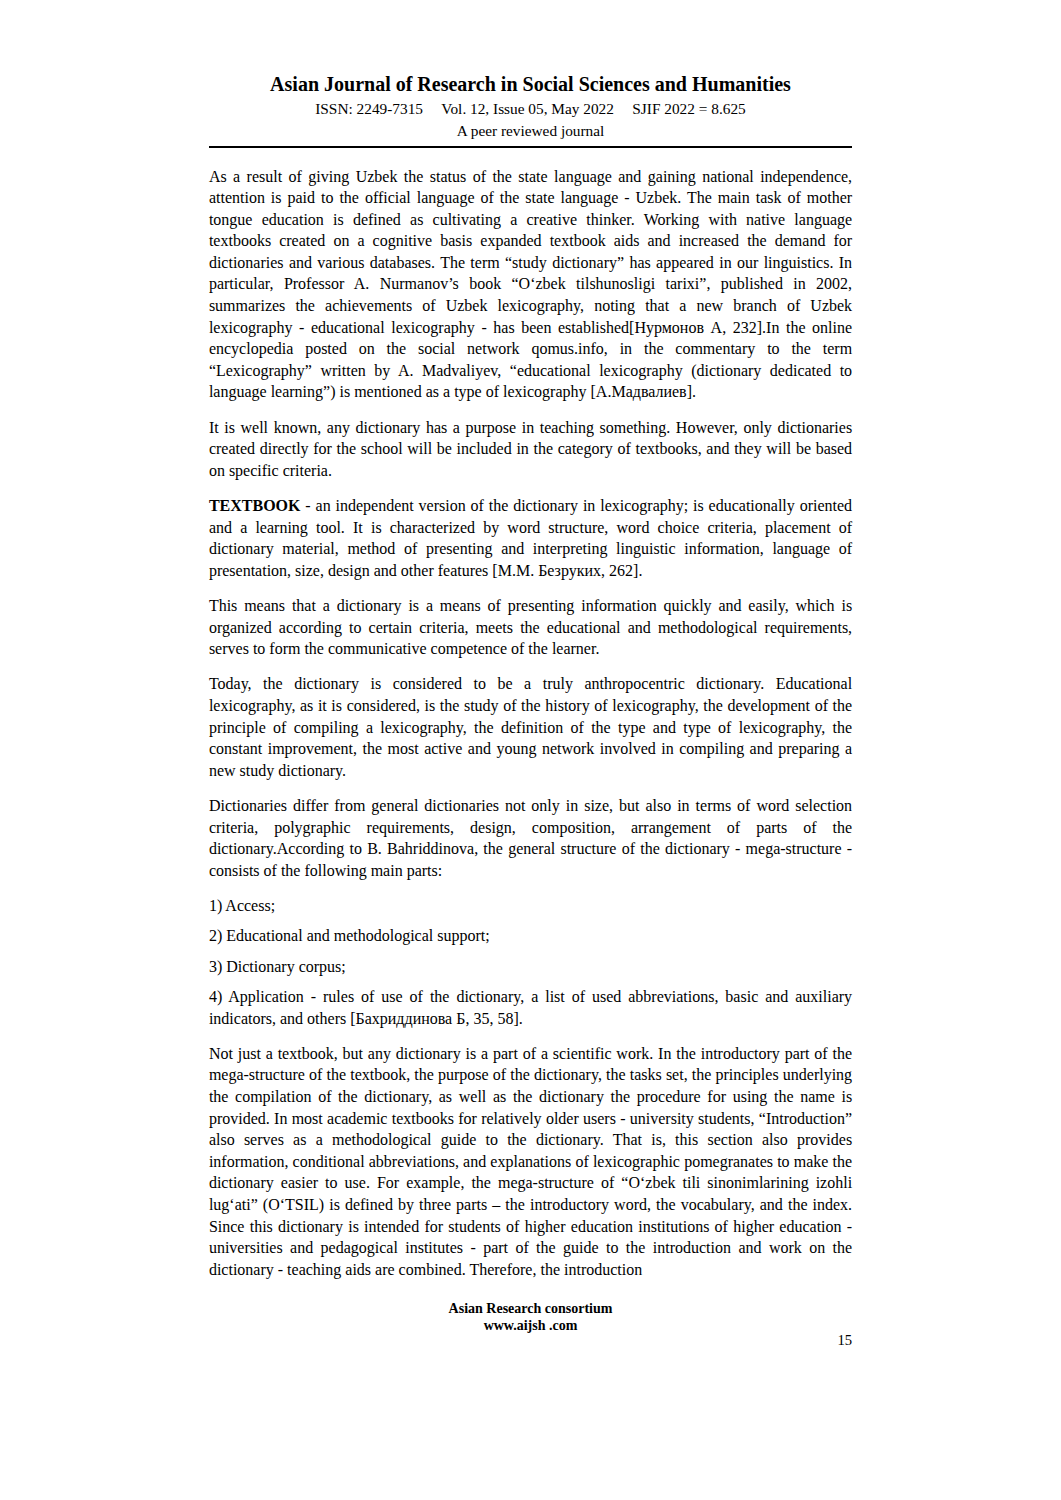Asian Journal of Research in Social Sciences and Humanities
ISSN: 2249-7315 Vol. 12, Issue 05, May 2022 SJIF 2022 = 8.625
A peer reviewed journal
As a result of giving Uzbek the status of the state language and gaining national independence, attention is paid to the official language of the state language - Uzbek. The main task of mother tongue education is defined as cultivating a creative thinker. Working with native language textbooks created on a cognitive basis expanded textbook aids and increased the demand for dictionaries and various databases. The term “study dictionary” has appeared in our linguistics. In particular, Professor A. Nurmanov’s book “O‘zbek tilshunosligi tarixi”, published in 2002, summarizes the achievements of Uzbek lexicography, noting that a new branch of Uzbek lexicography - educational lexicography - has been established[Нурмонов А, 232].In the online encyclopedia posted on the social network qomus.info, in the commentary to the term “Lexicography” written by A. Madvaliyev, “educational lexicography (dictionary dedicated to language learning”) is mentioned as a type of lexicography [А.Мадвалиев].
It is well known, any dictionary has a purpose in teaching something. However, only dictionaries created directly for the school will be included in the category of textbooks, and they will be based on specific criteria.
TEXTBOOK - an independent version of the dictionary in lexicography; is educationally oriented and a learning tool. It is characterized by word structure, word choice criteria, placement of dictionary material, method of presenting and interpreting linguistic information, language of presentation, size, design and other features [М.М. Безруких, 262].
This means that a dictionary is a means of presenting information quickly and easily, which is organized according to certain criteria, meets the educational and methodological requirements, serves to form the communicative competence of the learner.
Today, the dictionary is considered to be a truly anthropocentric dictionary. Educational lexicography, as it is considered, is the study of the history of lexicography, the development of the principle of compiling a lexicography, the definition of the type and type of lexicography, the constant improvement, the most active and young network involved in compiling and preparing a new study dictionary.
Dictionaries differ from general dictionaries not only in size, but also in terms of word selection criteria, polygraphic requirements, design, composition, arrangement of parts of the dictionary.According to B. Bahriddinova, the general structure of the dictionary - mega-structure - consists of the following main parts:
1) Access;
2) Educational and methodological support;
3) Dictionary corpus;
4) Application - rules of use of the dictionary, a list of used abbreviations, basic and auxiliary indicators, and others [Бахриддинова Б, 35, 58].
Not just a textbook, but any dictionary is a part of a scientific work. In the introductory part of the mega-structure of the textbook, the purpose of the dictionary, the tasks set, the principles underlying the compilation of the dictionary, as well as the dictionary the procedure for using the name is provided. In most academic textbooks for relatively older users - university students, “Introduction” also serves as a methodological guide to the dictionary. That is, this section also provides information, conditional abbreviations, and explanations of lexicographic pomegranates to make the dictionary easier to use. For example, the mega-structure of “O‘zbek tili sinonimlarining izohli lug‘ati” (O‘TSIL) is defined by three parts – the introductory word, the vocabulary, and the index. Since this dictionary is intended for students of higher education institutions of higher education - universities and pedagogical institutes - part of the guide to the introduction and work on the dictionary - teaching aids are combined. Therefore, the introduction
Asian Research consortium
www.aijsh .com
15